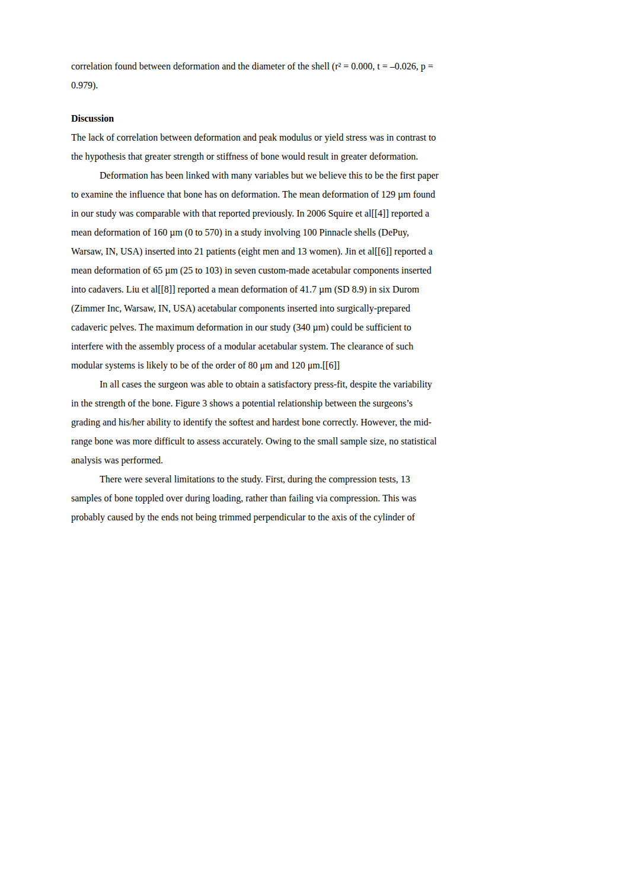correlation found between deformation and the diameter of the shell (r² = 0.000, t = –0.026, p = 0.979).
Discussion
The lack of correlation between deformation and peak modulus or yield stress was in contrast to the hypothesis that greater strength or stiffness of bone would result in greater deformation.
Deformation has been linked with many variables but we believe this to be the first paper to examine the influence that bone has on deformation. The mean deformation of 129 µm found in our study was comparable with that reported previously. In 2006 Squire et al[[4]] reported a mean deformation of 160 µm (0 to 570) in a study involving 100 Pinnacle shells (DePuy, Warsaw, IN, USA) inserted into 21 patients (eight men and 13 women). Jin et al[[6]] reported a mean deformation of 65 µm (25 to 103) in seven custom-made acetabular components inserted into cadavers. Liu et al[[8]] reported a mean deformation of 41.7 µm (SD 8.9) in six Durom (Zimmer Inc, Warsaw, IN, USA) acetabular components inserted into surgically-prepared cadaveric pelves. The maximum deformation in our study (340 µm) could be sufficient to interfere with the assembly process of a modular acetabular system. The clearance of such modular systems is likely to be of the order of 80 μm and 120 μm.[[6]]
In all cases the surgeon was able to obtain a satisfactory press-fit, despite the variability in the strength of the bone. Figure 3 shows a potential relationship between the surgeons’s grading and his/her ability to identify the softest and hardest bone correctly. However, the mid-range bone was more difficult to assess accurately. Owing to the small sample size, no statistical analysis was performed.
There were several limitations to the study. First, during the compression tests, 13 samples of bone toppled over during loading, rather than failing via compression. This was probably caused by the ends not being trimmed perpendicular to the axis of the cylinder of